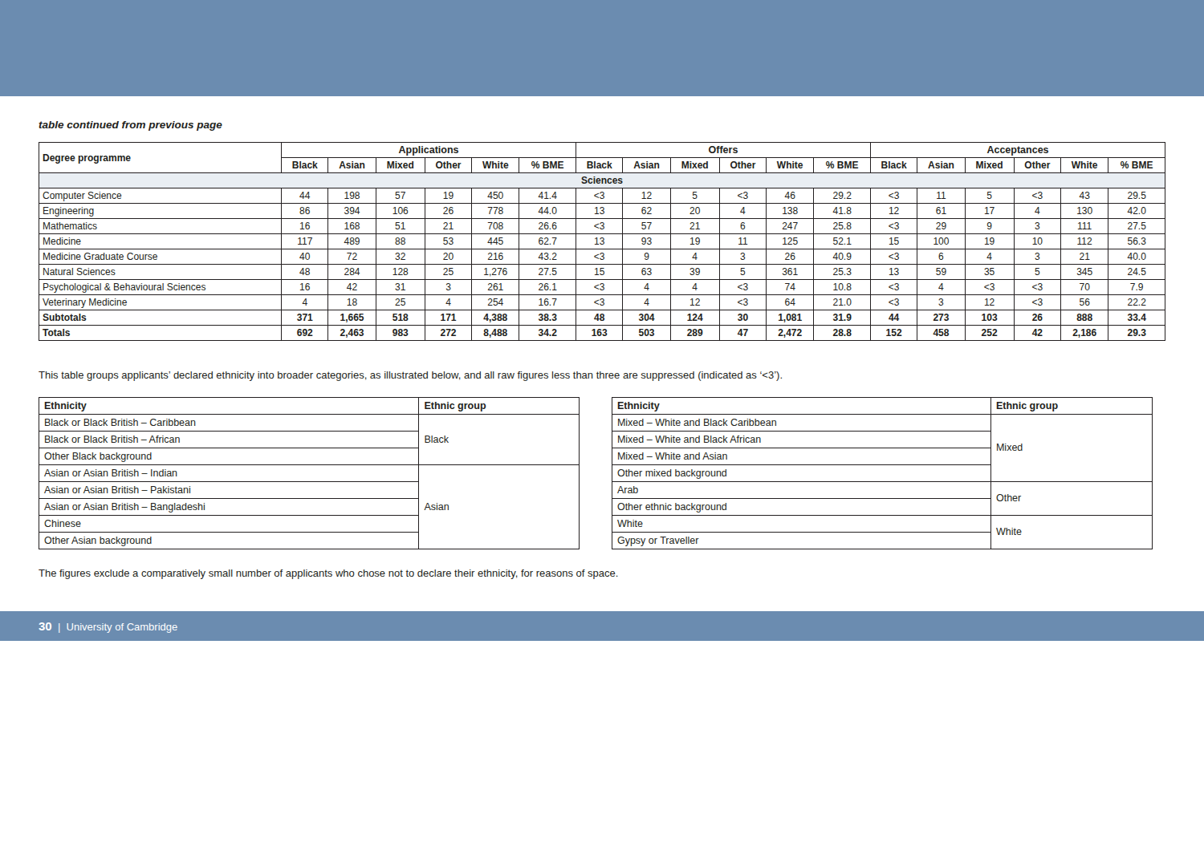table continued from previous page
| Degree programme | Applications | Offers | Acceptances |
| --- | --- | --- | --- |
| Black | Asian | Mixed | Other | White | % BME | Black | Asian | Mixed | Other | White | % BME | Black | Asian | Mixed | Other | White | % BME |
| Sciences |
| Computer Science | 44 | 198 | 57 | 19 | 450 | 41.4 | <3 | 12 | 5 | <3 | 46 | 29.2 | <3 | 11 | 5 | <3 | 43 | 29.5 |
| Engineering | 86 | 394 | 106 | 26 | 778 | 44.0 | 13 | 62 | 20 | 4 | 138 | 41.8 | 12 | 61 | 17 | 4 | 130 | 42.0 |
| Mathematics | 16 | 168 | 51 | 21 | 708 | 26.6 | <3 | 57 | 21 | 6 | 247 | 25.8 | <3 | 29 | 9 | 3 | 111 | 27.5 |
| Medicine | 117 | 489 | 88 | 53 | 445 | 62.7 | 13 | 93 | 19 | 11 | 125 | 52.1 | 15 | 100 | 19 | 10 | 112 | 56.3 |
| Medicine Graduate Course | 40 | 72 | 32 | 20 | 216 | 43.2 | <3 | 9 | 4 | 3 | 26 | 40.9 | <3 | 6 | 4 | 3 | 21 | 40.0 |
| Natural Sciences | 48 | 284 | 128 | 25 | 1,276 | 27.5 | 15 | 63 | 39 | 5 | 361 | 25.3 | 13 | 59 | 35 | 5 | 345 | 24.5 |
| Psychological & Behavioural Sciences | 16 | 42 | 31 | 3 | 261 | 26.1 | <3 | 4 | 4 | <3 | 74 | 10.8 | <3 | 4 | <3 | <3 | 70 | 7.9 |
| Veterinary Medicine | 4 | 18 | 25 | 4 | 254 | 16.7 | <3 | 4 | 12 | <3 | 64 | 21.0 | <3 | 3 | 12 | <3 | 56 | 22.2 |
| Subtotals | 371 | 1,665 | 518 | 171 | 4,388 | 38.3 | 48 | 304 | 124 | 30 | 1,081 | 31.9 | 44 | 273 | 103 | 26 | 888 | 33.4 |
| Totals | 692 | 2,463 | 983 | 272 | 8,488 | 34.2 | 163 | 503 | 289 | 47 | 2,472 | 28.8 | 152 | 458 | 252 | 42 | 2,186 | 29.3 |
This table groups applicants’ declared ethnicity into broader categories, as illustrated below, and all raw figures less than three are suppressed (indicated as ‘<3’).
| Ethnicity | Ethnic group |
| --- | --- |
| Black or Black British – Caribbean | Black |
| Black or Black British – African |
| Other Black background |
| Asian or Asian British – Indian | Asian |
| Asian or Asian British – Pakistani |
| Asian or Asian British – Bangladeshi |
| Chinese |
| Other Asian background |
| Ethnicity | Ethnic group |
| --- | --- |
| Mixed – White and Black Caribbean | Mixed |
| Mixed – White and Black African |
| Mixed – White and Asian |
| Other mixed background |
| Arab | Other |
| Other ethnic background |
| White | White |
| Gypsy or Traveller |
The figures exclude a comparatively small number of applicants who chose not to declare their ethnicity, for reasons of space.
30 | University of Cambridge